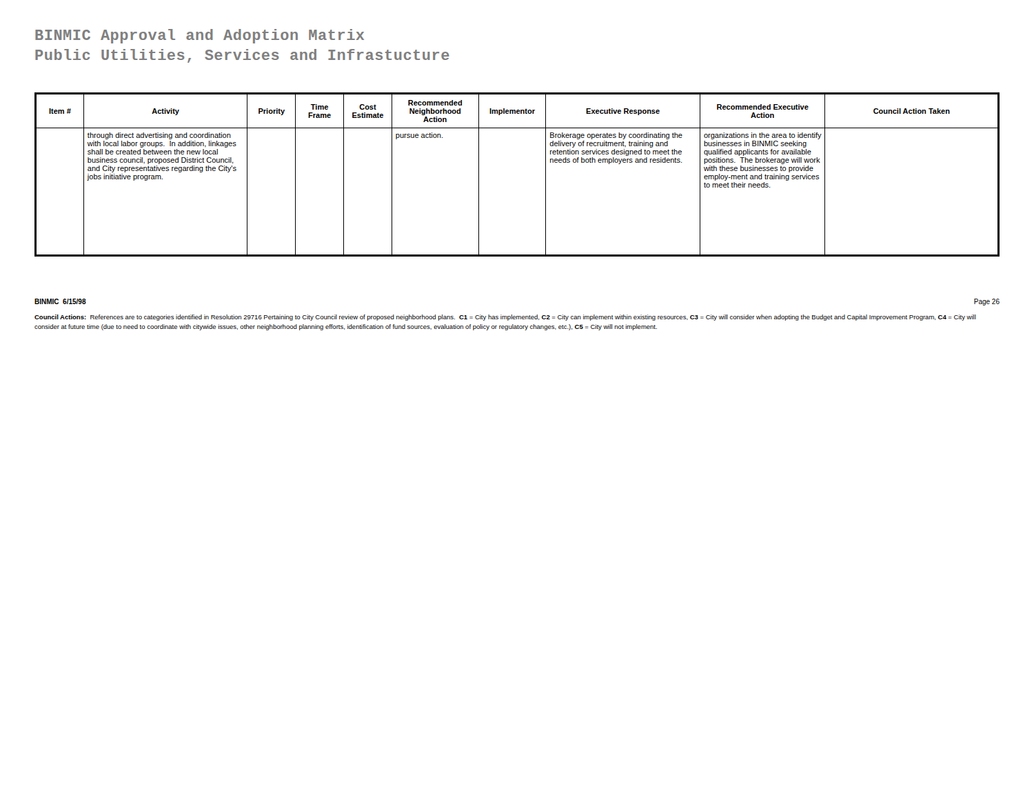BINMIC Approval and Adoption Matrix
Public Utilities, Services and Infrastucture
| Item # | Activity | Priority | Time Frame | Cost Estimate | Recommended Neighborhood Action | Implementor | Executive Response | Recommended Executive Action | Council Action Taken |
| --- | --- | --- | --- | --- | --- | --- | --- | --- | --- |
| | through direct advertising and coordination with local labor groups. In addition, linkages shall be created between the new local business council, proposed District Council, and City representatives regarding the City's jobs initiative program. | | | | pursue action. | | Brokerage operates by coordinating the delivery of recruitment, training and retention services designed to meet the needs of both employers and residents. | organizations in the area to identify businesses in BINMIC seeking qualified applicants for available positions. The brokerage will work with these businesses to provide employ-ment and training services to meet their needs. | |
BINMIC 6/15/98 Page 26
Council Actions: References are to categories identified in Resolution 29716 Pertaining to City Council review of proposed neighborhood plans. C1 = City has implemented, C2 = City can implement within existing resources, C3 = City will consider when adopting the Budget and Capital Improvement Program, C4 = City will consider at future time (due to need to coordinate with citywide issues, other neighborhood planning efforts, identification of fund sources, evaluation of policy or regulatory changes, etc.), C5 = City will not implement.